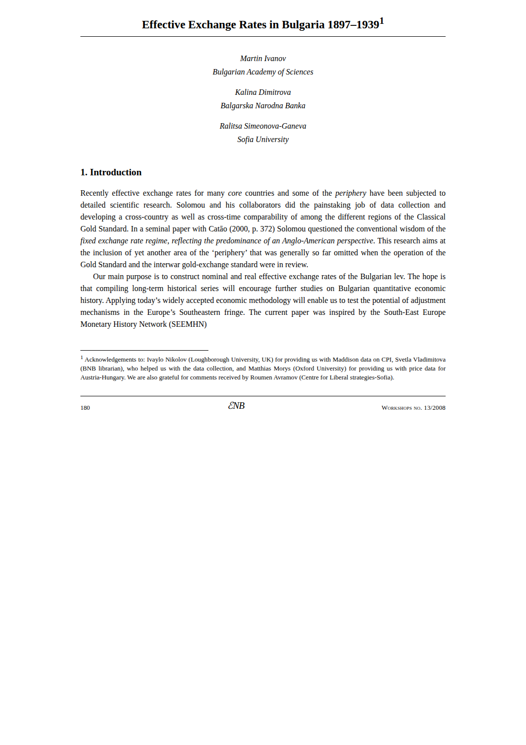Effective Exchange Rates in Bulgaria 1897–19391
Martin Ivanov
Bulgarian Academy of Sciences
Kalina Dimitrova
Balgarska Narodna Banka
Ralitsa Simeonova-Ganeva
Sofia University
1. Introduction
Recently effective exchange rates for many core countries and some of the periphery have been subjected to detailed scientific research. Solomou and his collaborators did the painstaking job of data collection and developing a cross-country as well as cross-time comparability of among the different regions of the Classical Gold Standard. In a seminal paper with Catāo (2000, p. 372) Solomou questioned the conventional wisdom of the fixed exchange rate regime, reflecting the predominance of an Anglo-American perspective. This research aims at the inclusion of yet another area of the ‘periphery’ that was generally so far omitted when the operation of the Gold Standard and the interwar gold-exchange standard were in review.
Our main purpose is to construct nominal and real effective exchange rates of the Bulgarian lev. The hope is that compiling long-term historical series will encourage further studies on Bulgarian quantitative economic history. Applying today’s widely accepted economic methodology will enable us to test the potential of adjustment mechanisms in the Europe’s Southeastern fringe. The current paper was inspired by the South-East Europe Monetary History Network (SEEMHN)
1 Acknowledgements to: Ivaylo Nikolov (Loughborough University, UK) for providing us with Maddison data on CPI, Svetla Vladimitova (BNB librarian), who helped us with the data collection, and Matthias Morys (Oxford University) for providing us with price data for Austria-Hungary. We are also grateful for comments received by Roumen Avramov (Centre for Liberal strategies-Sofia).
180 ℰNB Workshops no. 13/2008